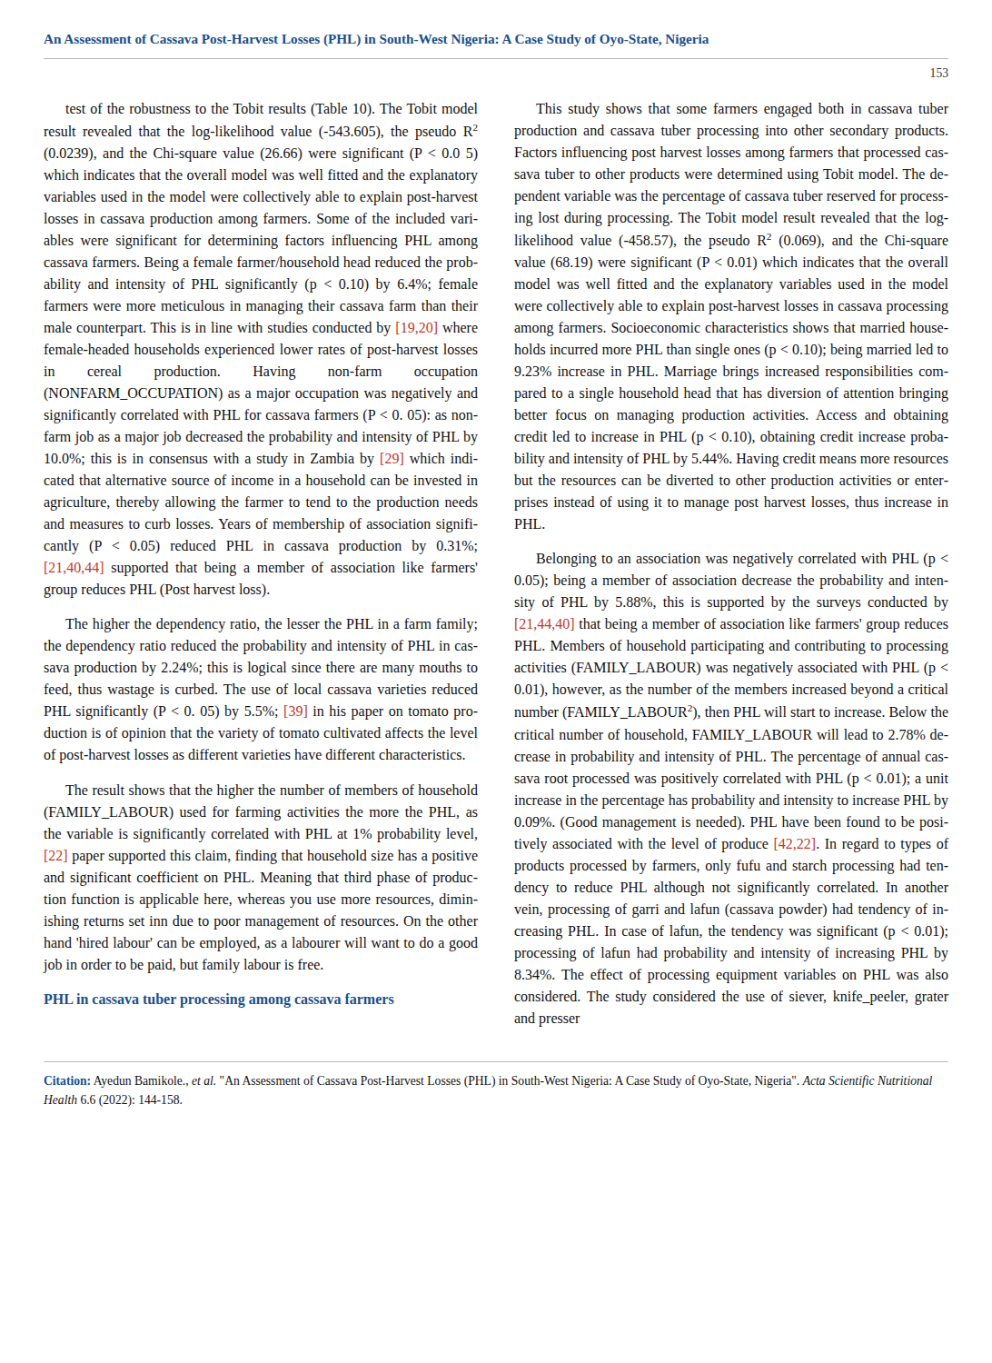An Assessment of Cassava Post-Harvest Losses (PHL) in South-West Nigeria: A Case Study of Oyo-State, Nigeria
153
test of the robustness to the Tobit results (Table 10). The Tobit model result revealed that the log-likelihood value (-543.605), the pseudo R2 (0.0239), and the Chi-square value (26.66) were significant (P < 0.0 5) which indicates that the overall model was well fitted and the explanatory variables used in the model were collectively able to explain post-harvest losses in cassava production among farmers. Some of the included variables were significant for determining factors influencing PHL among cassava farmers. Being a female farmer/household head reduced the probability and intensity of PHL significantly (p < 0.10) by 6.4%; female farmers were more meticulous in managing their cassava farm than their male counterpart. This is in line with studies conducted by [19,20] where female-headed households experienced lower rates of post-harvest losses in cereal production. Having non-farm occupation (NONFARM_OCCUPATION) as a major occupation was negatively and significantly correlated with PHL for cassava farmers (P < 0. 05): as non-farm job as a major job decreased the probability and intensity of PHL by 10.0%; this is in consensus with a study in Zambia by [29] which indicated that alternative source of income in a household can be invested in agriculture, thereby allowing the farmer to tend to the production needs and measures to curb losses. Years of membership of association significantly (P < 0.05) reduced PHL in cassava production by 0.31%; [21,40,44] supported that being a member of association like farmers' group reduces PHL (Post harvest loss).
The higher the dependency ratio, the lesser the PHL in a farm family; the dependency ratio reduced the probability and intensity of PHL in cassava production by 2.24%; this is logical since there are many mouths to feed, thus wastage is curbed. The use of local cassava varieties reduced PHL significantly (P < 0. 05) by 5.5%; [39] in his paper on tomato production is of opinion that the variety of tomato cultivated affects the level of post-harvest losses as different varieties have different characteristics.
The result shows that the higher the number of members of household (FAMILY_LABOUR) used for farming activities the more the PHL, as the variable is significantly correlated with PHL at 1% probability level, [22] paper supported this claim, finding that household size has a positive and significant coefficient on PHL. Meaning that third phase of production function is applicable here, whereas you use more resources, diminishing returns set inn due to poor management of resources. On the other hand 'hired labour' can be employed, as a labourer will want to do a good job in order to be paid, but family labour is free.
PHL in cassava tuber processing among cassava farmers
This study shows that some farmers engaged both in cassava tuber production and cassava tuber processing into other secondary products. Factors influencing post harvest losses among farmers that processed cassava tuber to other products were determined using Tobit model. The dependent variable was the percentage of cassava tuber reserved for processing lost during processing. The Tobit model result revealed that the log-likelihood value (-458.57), the pseudo R2 (0.069), and the Chi-square value (68.19) were significant (P < 0.01) which indicates that the overall model was well fitted and the explanatory variables used in the model were collectively able to explain post-harvest losses in cassava processing among farmers. Socioeconomic characteristics shows that married households incurred more PHL than single ones (p < 0.10); being married led to 9.23% increase in PHL. Marriage brings increased responsibilities compared to a single household head that has diversion of attention bringing better focus on managing production activities. Access and obtaining credit led to increase in PHL (p < 0.10), obtaining credit increase probability and intensity of PHL by 5.44%. Having credit means more resources but the resources can be diverted to other production activities or enterprises instead of using it to manage post harvest losses, thus increase in PHL.
Belonging to an association was negatively correlated with PHL (p < 0.05); being a member of association decrease the probability and intensity of PHL by 5.88%, this is supported by the surveys conducted by [21,44,40] that being a member of association like farmers' group reduces PHL. Members of household participating and contributing to processing activities (FAMILY_LABOUR) was negatively associated with PHL (p < 0.01), however, as the number of the members increased beyond a critical number (FAMILY_LABOUR2), then PHL will start to increase. Below the critical number of household, FAMILY_LABOUR will lead to 2.78% decrease in probability and intensity of PHL. The percentage of annual cassava root processed was positively correlated with PHL (p < 0.01); a unit increase in the percentage has probability and intensity to increase PHL by 0.09%. (Good management is needed). PHL have been found to be positively associated with the level of produce [42,22]. In regard to types of products processed by farmers, only fufu and starch processing had tendency to reduce PHL although not significantly correlated. In another vein, processing of garri and lafun (cassava powder) had tendency of increasing PHL. In case of lafun, the tendency was significant (p < 0.01); processing of lafun had probability and intensity of increasing PHL by 8.34%. The effect of processing equipment variables on PHL was also considered. The study considered the use of siever, knife_peeler, grater and presser
Citation: Ayedun Bamikole., et al. "An Assessment of Cassava Post-Harvest Losses (PHL) in South-West Nigeria: A Case Study of Oyo-State, Nigeria". Acta Scientific Nutritional Health 6.6 (2022): 144-158.